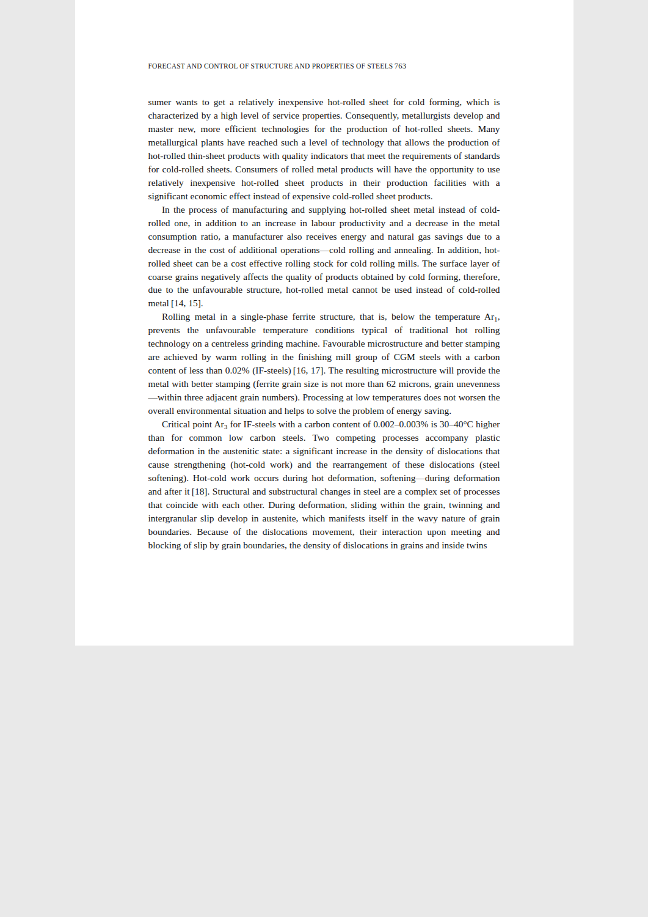Forecast and Control of Structure and Properties of Steels 763
sumer wants to get a relatively inexpensive hot-rolled sheet for cold forming, which is characterized by a high level of service properties. Consequently, metallurgists develop and master new, more efficient technologies for the production of hot-rolled sheets. Many metallurgical plants have reached such a level of technology that allows the production of hot-rolled thin-sheet products with quality indicators that meet the requirements of standards for cold-rolled sheets. Consumers of rolled metal products will have the opportunity to use relatively inexpensive hot-rolled sheet products in their production facilities with a significant economic effect instead of expensive cold-rolled sheet products.
In the process of manufacturing and supplying hot-rolled sheet metal instead of cold-rolled one, in addition to an increase in labour productivity and a decrease in the metal consumption ratio, a manufacturer also receives energy and natural gas savings due to a decrease in the cost of additional operations—cold rolling and annealing. In addition, hot-rolled sheet can be a cost effective rolling stock for cold rolling mills. The surface layer of coarse grains negatively affects the quality of products obtained by cold forming, therefore, due to the unfavourable structure, hot-rolled metal cannot be used instead of cold-rolled metal [14, 15].
Rolling metal in a single-phase ferrite structure, that is, below the temperature Ar1, prevents the unfavourable temperature conditions typical of traditional hot rolling technology on a centreless grinding machine. Favourable microstructure and better stamping are achieved by warm rolling in the finishing mill group of CGM steels with a carbon content of less than 0.02% (IF-steels) [16, 17]. The resulting microstructure will provide the metal with better stamping (ferrite grain size is not more than 62 microns, grain unevenness—within three adjacent grain numbers). Processing at low temperatures does not worsen the overall environmental situation and helps to solve the problem of energy saving.
Critical point Ar3 for IF-steels with a carbon content of 0.002–0.003% is 30–40°C higher than for common low carbon steels. Two competing processes accompany plastic deformation in the austenitic state: a significant increase in the density of dislocations that cause strengthening (hot-cold work) and the rearrangement of these dislocations (steel softening). Hot-cold work occurs during hot deformation, softening—during deformation and after it [18]. Structural and substructural changes in steel are a complex set of processes that coincide with each other. During deformation, sliding within the grain, twinning and intergranular slip develop in austenite, which manifests itself in the wavy nature of grain boundaries. Because of the dislocations movement, their interaction upon meeting and blocking of slip by grain boundaries, the density of dislocations in grains and inside twins